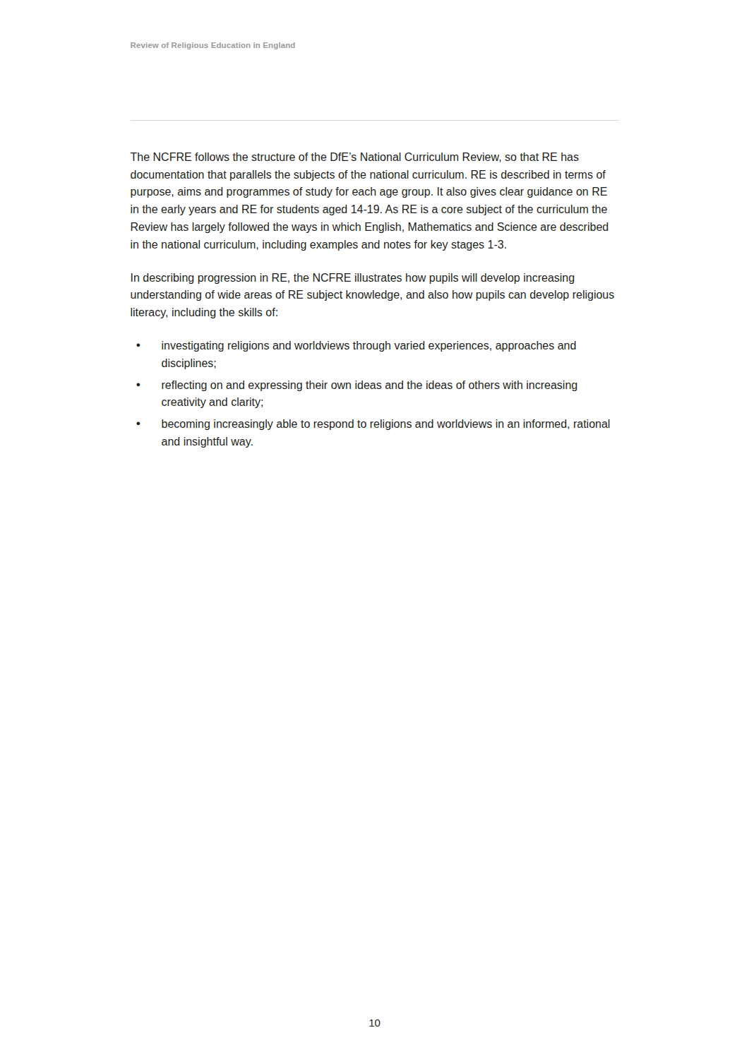Review of Religious Education in England
The NCFRE follows the structure of the DfE’s National Curriculum Review, so that RE has documentation that parallels the subjects of the national curriculum. RE is described in terms of purpose, aims and programmes of study for each age group. It also gives clear guidance on RE in the early years and RE for students aged 14-19. As RE is a core subject of the curriculum the Review has largely followed the ways in which English, Mathematics and Science are described in the national curriculum, including examples and notes for key stages 1-3.
In describing progression in RE, the NCFRE illustrates how pupils will develop increasing understanding of wide areas of RE subject knowledge, and also how pupils can develop religious literacy, including the skills of:
investigating religions and worldviews through varied experiences, approaches and disciplines;
reflecting on and expressing their own ideas and the ideas of others with increasing creativity and clarity;
becoming increasingly able to respond to religions and worldviews in an informed, rational and insightful way.
10